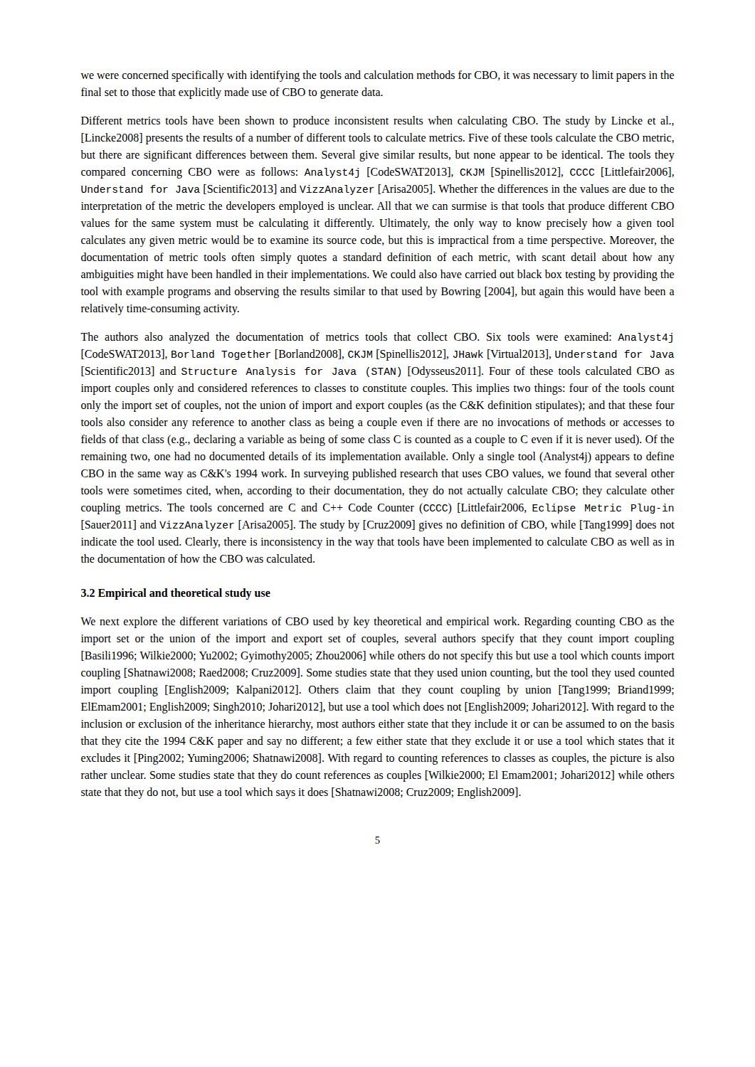we were concerned specifically with identifying the tools and calculation methods for CBO, it was necessary to limit papers in the final set to those that explicitly made use of CBO to generate data.
Different metrics tools have been shown to produce inconsistent results when calculating CBO. The study by Lincke et al., [Lincke2008] presents the results of a number of different tools to calculate metrics. Five of these tools calculate the CBO metric, but there are significant differences between them. Several give similar results, but none appear to be identical. The tools they compared concerning CBO were as follows: Analyst4j [CodeSWAT2013], CKJM [Spinellis2012], CCCC [Littlefair2006], Understand for Java [Scientific2013] and VizzAnalyzer [Arisa2005]. Whether the differences in the values are due to the interpretation of the metric the developers employed is unclear. All that we can surmise is that tools that produce different CBO values for the same system must be calculating it differently. Ultimately, the only way to know precisely how a given tool calculates any given metric would be to examine its source code, but this is impractical from a time perspective. Moreover, the documentation of metric tools often simply quotes a standard definition of each metric, with scant detail about how any ambiguities might have been handled in their implementations. We could also have carried out black box testing by providing the tool with example programs and observing the results similar to that used by Bowring [2004], but again this would have been a relatively time-consuming activity.
The authors also analyzed the documentation of metrics tools that collect CBO. Six tools were examined: Analyst4j [CodeSWAT2013], Borland Together [Borland2008], CKJM [Spinellis2012], JHawk [Virtual2013], Understand for Java [Scientific2013] and Structure Analysis for Java (STAN) [Odysseus2011]. Four of these tools calculated CBO as import couples only and considered references to classes to constitute couples. This implies two things: four of the tools count only the import set of couples, not the union of import and export couples (as the C&K definition stipulates); and that these four tools also consider any reference to another class as being a couple even if there are no invocations of methods or accesses to fields of that class (e.g., declaring a variable as being of some class C is counted as a couple to C even if it is never used). Of the remaining two, one had no documented details of its implementation available. Only a single tool (Analyst4j) appears to define CBO in the same way as C&K's 1994 work. In surveying published research that uses CBO values, we found that several other tools were sometimes cited, when, according to their documentation, they do not actually calculate CBO; they calculate other coupling metrics. The tools concerned are C and C++ Code Counter (CCCC) [Littlefair2006, Eclipse Metric Plug-in [Sauer2011] and VizzAnalyzer [Arisa2005]. The study by [Cruz2009] gives no definition of CBO, while [Tang1999] does not indicate the tool used. Clearly, there is inconsistency in the way that tools have been implemented to calculate CBO as well as in the documentation of how the CBO was calculated.
3.2 Empirical and theoretical study use
We next explore the different variations of CBO used by key theoretical and empirical work. Regarding counting CBO as the import set or the union of the import and export set of couples, several authors specify that they count import coupling [Basili1996; Wilkie2000; Yu2002; Gyimothy2005; Zhou2006] while others do not specify this but use a tool which counts import coupling [Shatnawi2008; Raed2008; Cruz2009]. Some studies state that they used union counting, but the tool they used counted import coupling [English2009; Kalpani2012]. Others claim that they count coupling by union [Tang1999; Briand1999; ElEmam2001; English2009; Singh2010; Johari2012], but use a tool which does not [English2009; Johari2012]. With regard to the inclusion or exclusion of the inheritance hierarchy, most authors either state that they include it or can be assumed to on the basis that they cite the 1994 C&K paper and say no different; a few either state that they exclude it or use a tool which states that it excludes it [Ping2002; Yuming2006; Shatnawi2008]. With regard to counting references to classes as couples, the picture is also rather unclear. Some studies state that they do count references as couples [Wilkie2000; El Emam2001; Johari2012] while others state that they do not, but use a tool which says it does [Shatnawi2008; Cruz2009; English2009].
5